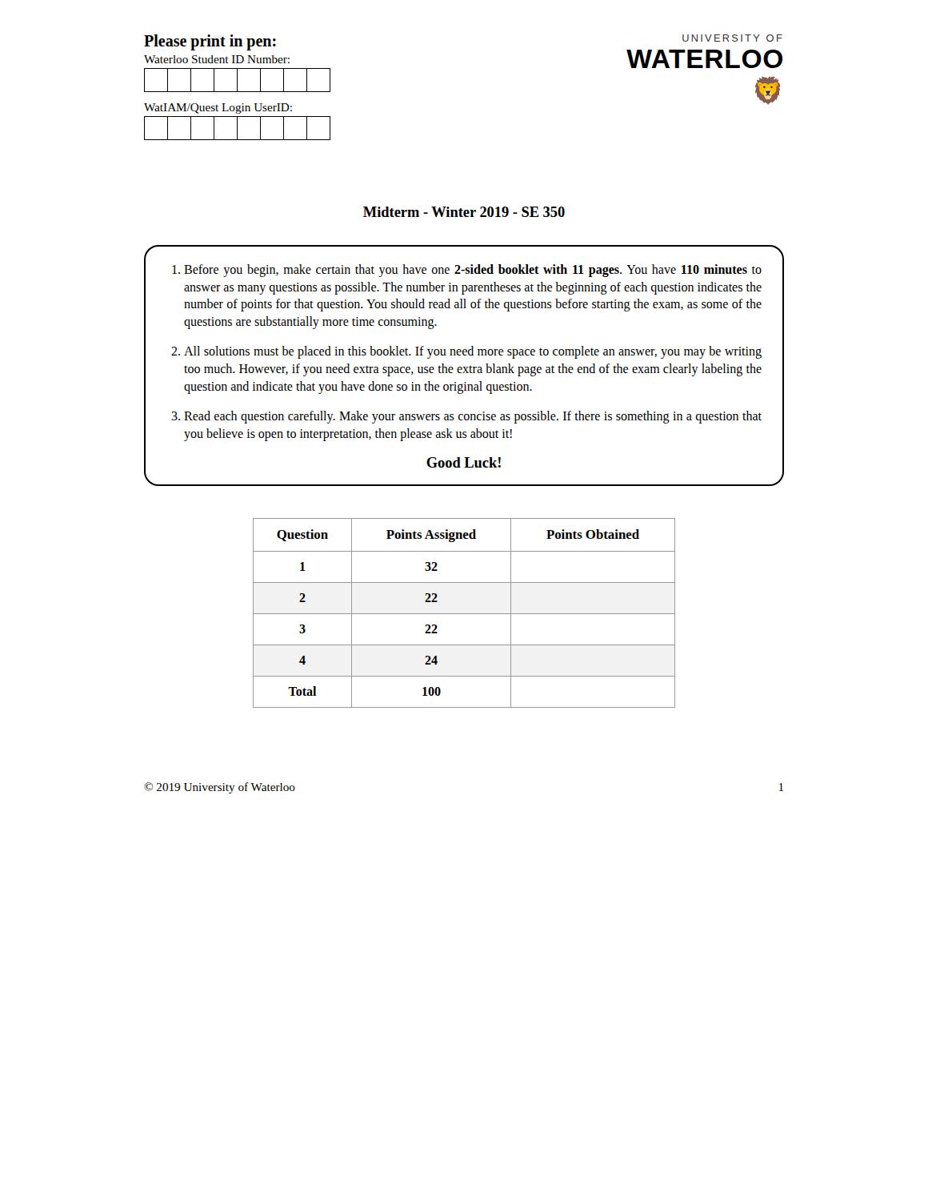Please print in pen:
Waterloo Student ID Number:
WatIAM/Quest Login UserID:
UNIVERSITY OF
WATERLOO
🦁
Midterm - Winter 2019 - SE 350
Before you begin, make certain that you have one 2-sided booklet with 11 pages. You have 110 minutes to answer as many questions as possible. The number in parentheses at the beginning of each question indicates the number of points for that question. You should read all of the questions before starting the exam, as some of the questions are substantially more time consuming.
All solutions must be placed in this booklet. If you need more space to complete an answer, you may be writing too much. However, if you need extra space, use the extra blank page at the end of the exam clearly labeling the question and indicate that you have done so in the original question.
Read each question carefully. Make your answers as concise as possible. If there is something in a question that you believe is open to interpretation, then please ask us about it!
Good Luck!
| Question | Points Assigned | Points Obtained |
| --- | --- | --- |
| 1 | 32 | |
| 2 | 22 | |
| 3 | 22 | |
| 4 | 24 | |
| Total | 100 | |
© 2019 University of Waterloo
1